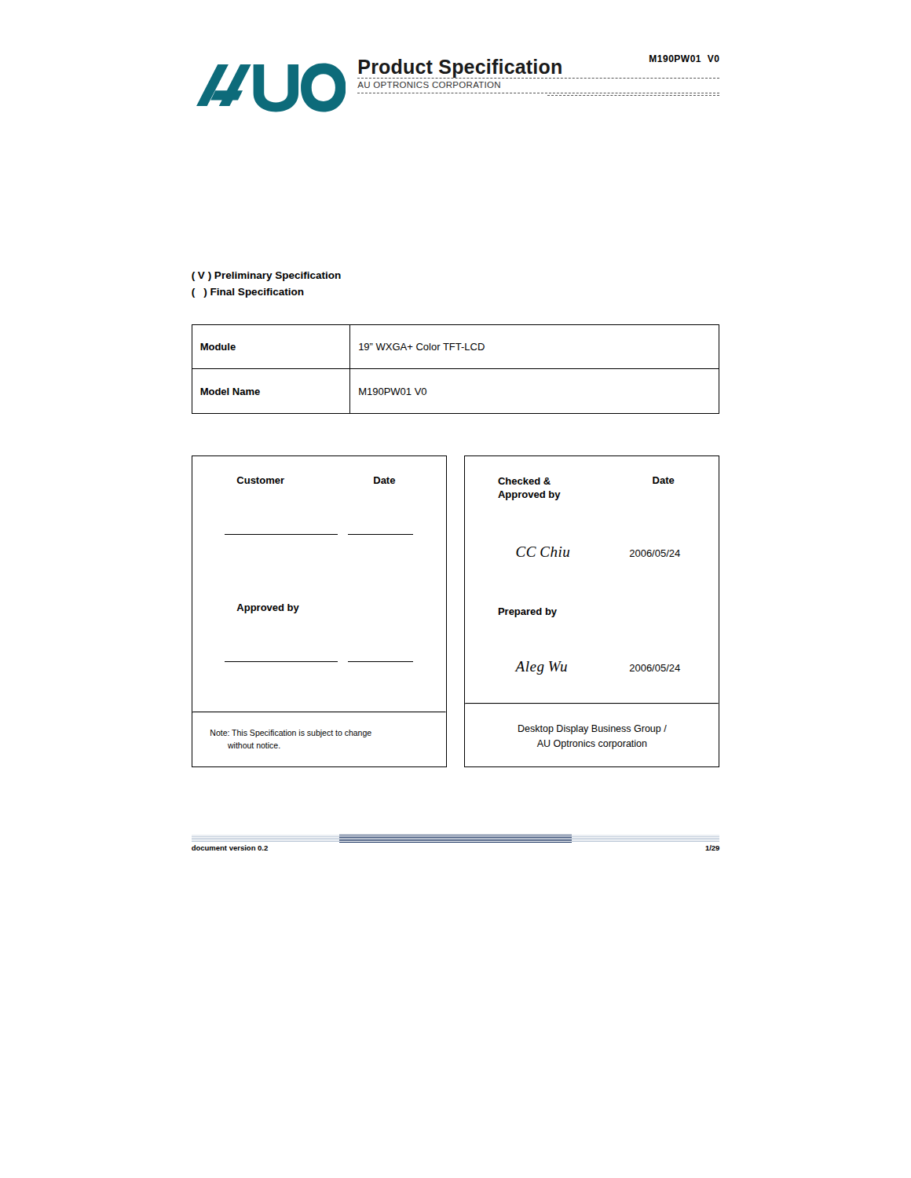Product Specification
AU OPTRONICS CORPORATION
M190PW01 V0
( V ) Preliminary Specification
( ) Final Specification
| Module | 19” WXGA+ Color TFT-LCD |
| Model Name | M190PW01 V0 |
Customer Date
Approved by
Note: This Specification is subject to change
without notice.
Checked &
Approved by Date
CC Chiu 2006/05/24
Prepared by
Aleg Wu 2006/05/24
Desktop Display Business Group /
AU Optronics corporation
document version 0.2
1/29